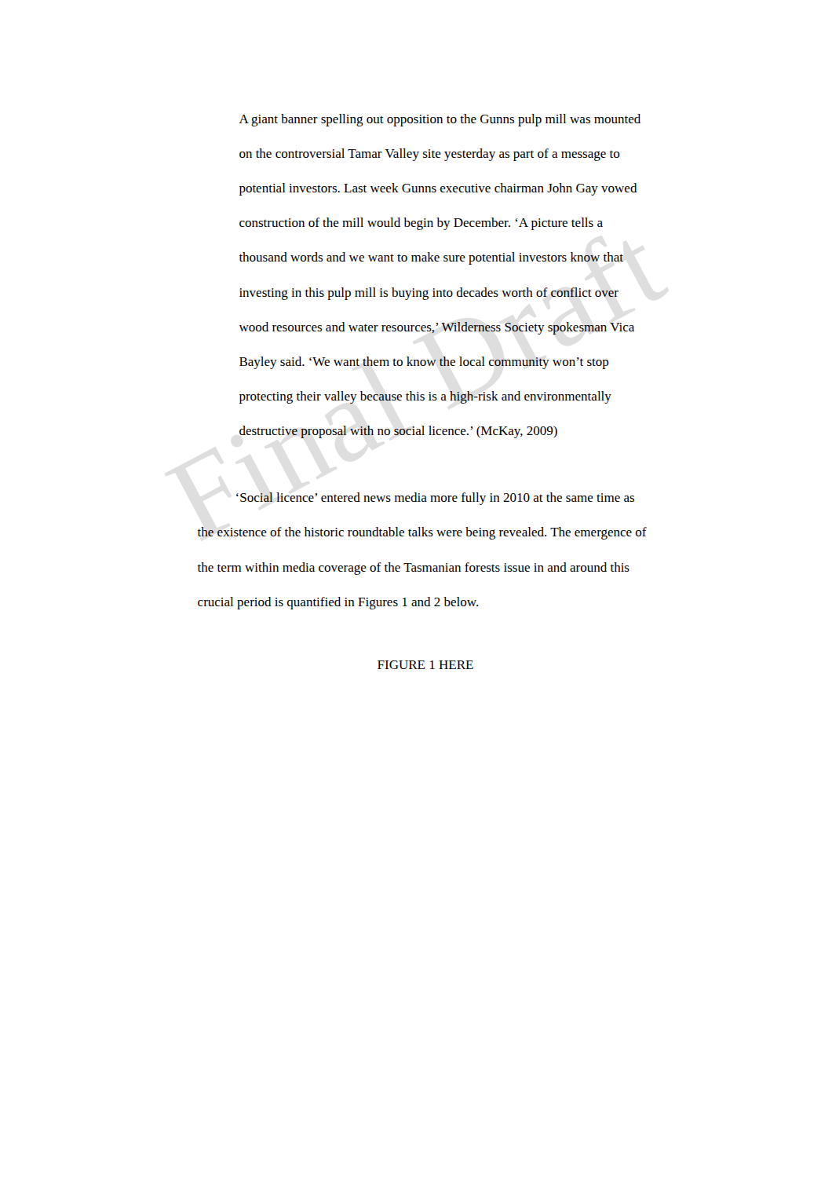Final Draft
A giant banner spelling out opposition to the Gunns pulp mill was mounted on the controversial Tamar Valley site yesterday as part of a message to potential investors. Last week Gunns executive chairman John Gay vowed construction of the mill would begin by December. ‘A picture tells a thousand words and we want to make sure potential investors know that investing in this pulp mill is buying into decades worth of conflict over wood resources and water resources,’ Wilderness Society spokesman Vica Bayley said. ‘We want them to know the local community won’t stop protecting their valley because this is a high-risk and environmentally destructive proposal with no social licence.’ (McKay, 2009)
‘Social licence’ entered news media more fully in 2010 at the same time as the existence of the historic roundtable talks were being revealed. The emergence of the term within media coverage of the Tasmanian forests issue in and around this crucial period is quantified in Figures 1 and 2 below.
FIGURE 1 HERE